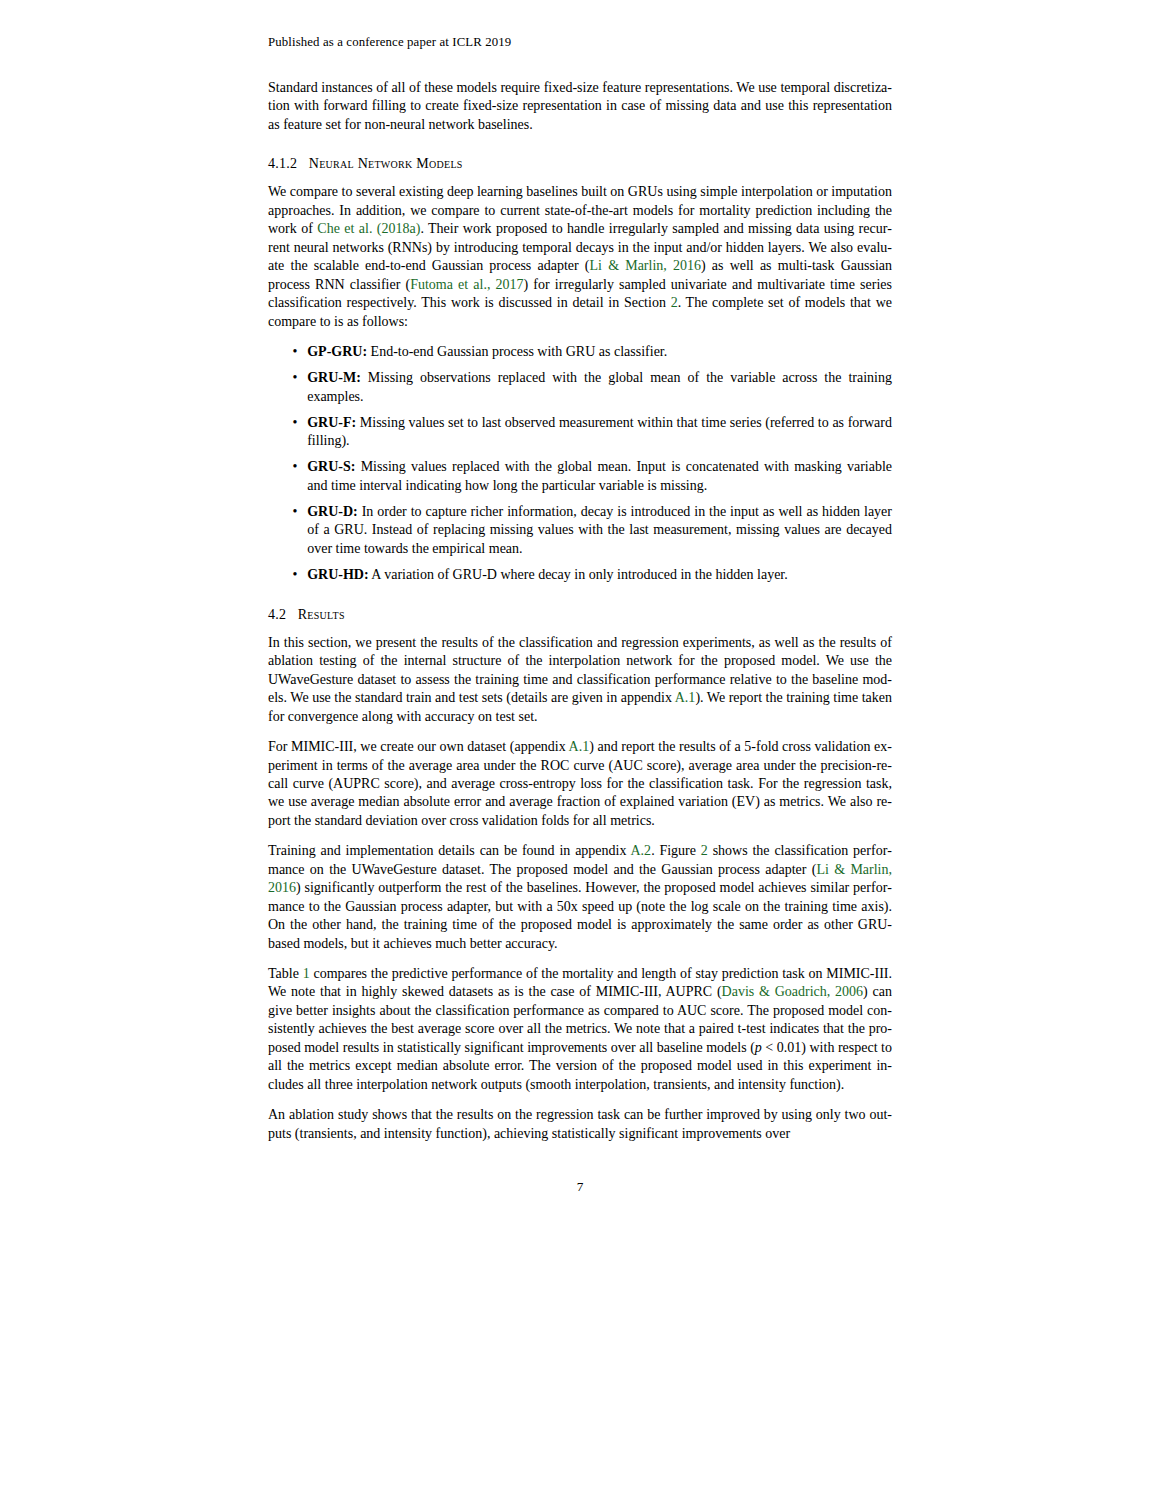Published as a conference paper at ICLR 2019
Standard instances of all of these models require fixed-size feature representations. We use temporal discretization with forward filling to create fixed-size representation in case of missing data and use this representation as feature set for non-neural network baselines.
4.1.2 Neural Network Models
We compare to several existing deep learning baselines built on GRUs using simple interpolation or imputation approaches. In addition, we compare to current state-of-the-art models for mortality prediction including the work of Che et al. (2018a). Their work proposed to handle irregularly sampled and missing data using recurrent neural networks (RNNs) by introducing temporal decays in the input and/or hidden layers. We also evaluate the scalable end-to-end Gaussian process adapter (Li & Marlin, 2016) as well as multi-task Gaussian process RNN classifier (Futoma et al., 2017) for irregularly sampled univariate and multivariate time series classification respectively. This work is discussed in detail in Section 2. The complete set of models that we compare to is as follows:
GP-GRU: End-to-end Gaussian process with GRU as classifier.
GRU-M: Missing observations replaced with the global mean of the variable across the training examples.
GRU-F: Missing values set to last observed measurement within that time series (referred to as forward filling).
GRU-S: Missing values replaced with the global mean. Input is concatenated with masking variable and time interval indicating how long the particular variable is missing.
GRU-D: In order to capture richer information, decay is introduced in the input as well as hidden layer of a GRU. Instead of replacing missing values with the last measurement, missing values are decayed over time towards the empirical mean.
GRU-HD: A variation of GRU-D where decay in only introduced in the hidden layer.
4.2 Results
In this section, we present the results of the classification and regression experiments, as well as the results of ablation testing of the internal structure of the interpolation network for the proposed model. We use the UWaveGesture dataset to assess the training time and classification performance relative to the baseline models. We use the standard train and test sets (details are given in appendix A.1). We report the training time taken for convergence along with accuracy on test set.
For MIMIC-III, we create our own dataset (appendix A.1) and report the results of a 5-fold cross validation experiment in terms of the average area under the ROC curve (AUC score), average area under the precision-recall curve (AUPRC score), and average cross-entropy loss for the classification task. For the regression task, we use average median absolute error and average fraction of explained variation (EV) as metrics. We also report the standard deviation over cross validation folds for all metrics.
Training and implementation details can be found in appendix A.2. Figure 2 shows the classification performance on the UWaveGesture dataset. The proposed model and the Gaussian process adapter (Li & Marlin, 2016) significantly outperform the rest of the baselines. However, the proposed model achieves similar performance to the Gaussian process adapter, but with a 50x speed up (note the log scale on the training time axis). On the other hand, the training time of the proposed model is approximately the same order as other GRU-based models, but it achieves much better accuracy.
Table 1 compares the predictive performance of the mortality and length of stay prediction task on MIMIC-III. We note that in highly skewed datasets as is the case of MIMIC-III, AUPRC (Davis & Goadrich, 2006) can give better insights about the classification performance as compared to AUC score. The proposed model consistently achieves the best average score over all the metrics. We note that a paired t-test indicates that the proposed model results in statistically significant improvements over all baseline models (p < 0.01) with respect to all the metrics except median absolute error. The version of the proposed model used in this experiment includes all three interpolation network outputs (smooth interpolation, transients, and intensity function).
An ablation study shows that the results on the regression task can be further improved by using only two outputs (transients, and intensity function), achieving statistically significant improvements over
7